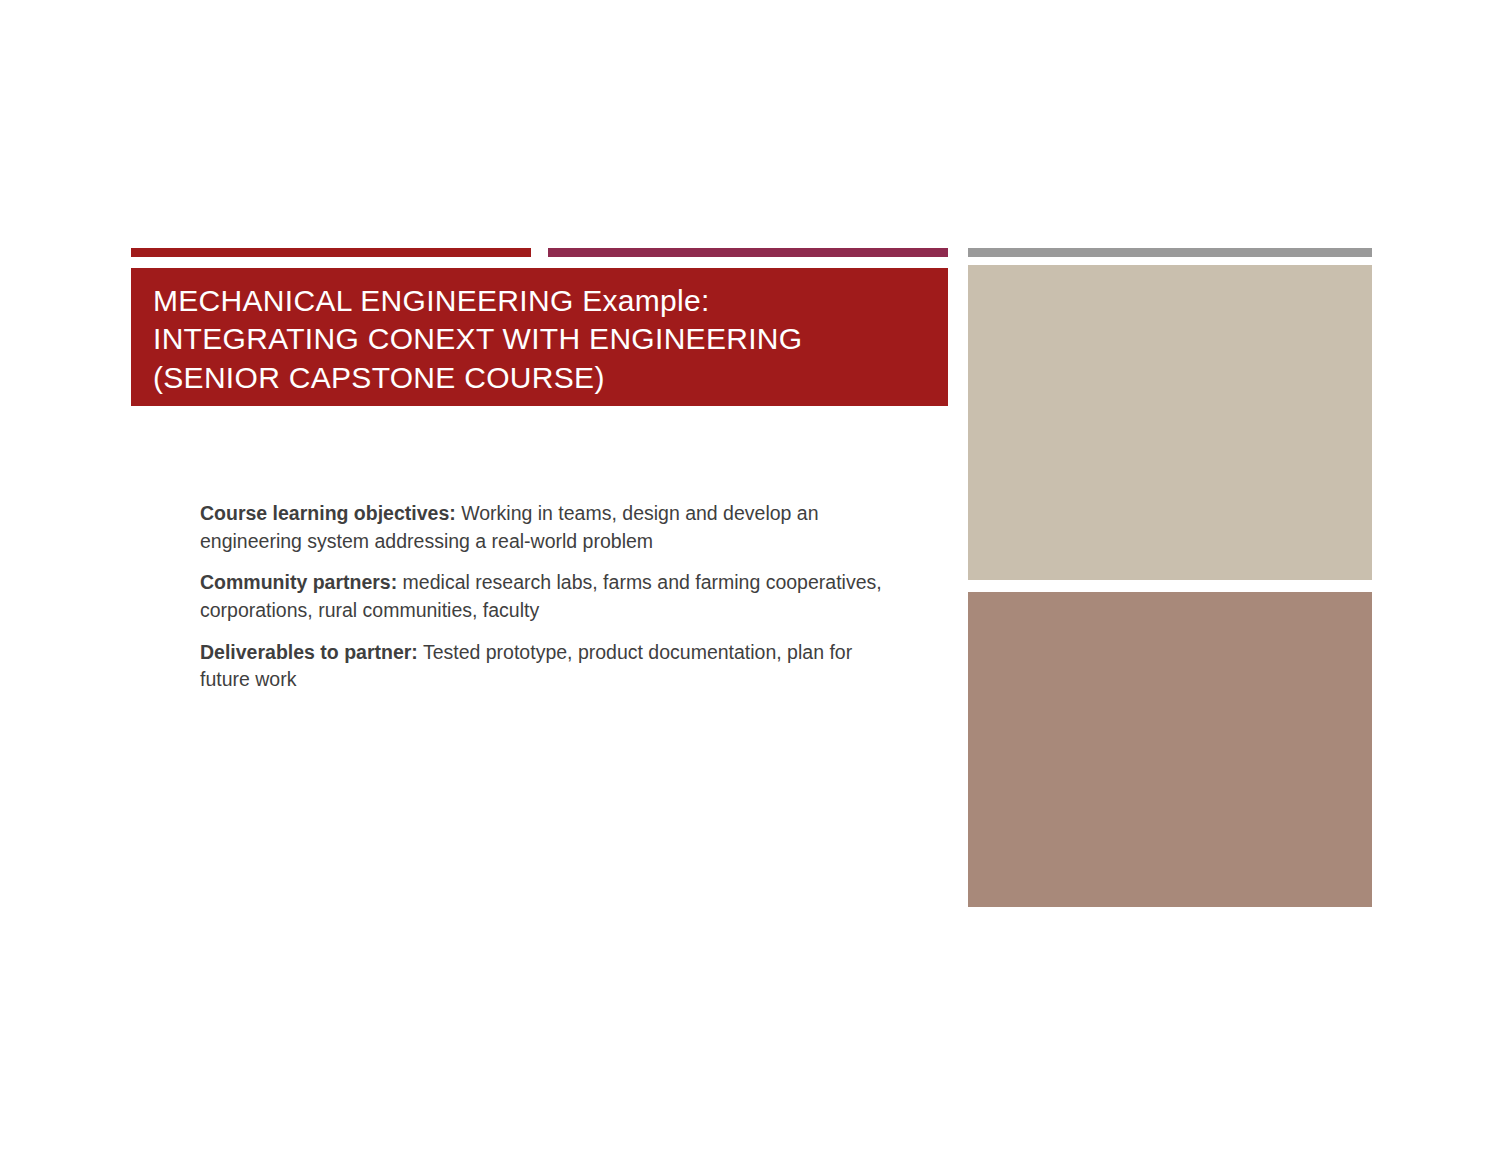MECHANICAL ENGINEERING Example:
INTEGRATING CONEXT WITH ENGINEERING
(SENIOR CAPSTONE COURSE)
Course learning objectives: Working in teams, design and develop an engineering system addressing a real-world problem
Community partners: medical research labs, farms and farming cooperatives, corporations, rural communities, faculty
Deliverables to partner: Tested prototype, product documentation, plan for future work